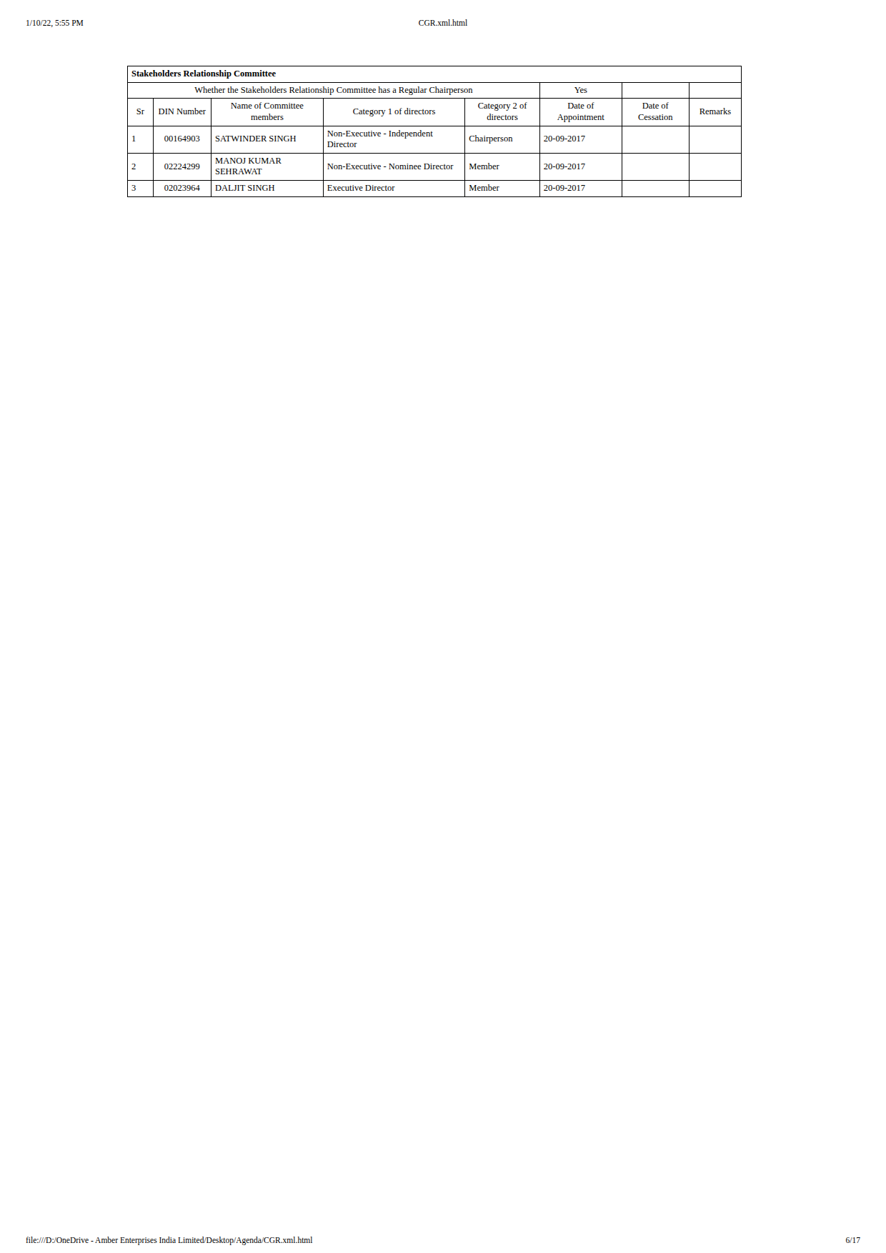1/10/22, 5:55 PM
CGR.xml.html
| Stakeholders Relationship Committee |
| --- |
| Whether the Stakeholders Relationship Committee has a Regular Chairperson | Yes | | |
| Sr | DIN Number | Name of Committee members | Category 1 of directors | Category 2 of directors | Date of Appointment | Date of Cessation | Remarks |
| 1 | 00164903 | SATWINDER SINGH | Non-Executive - Independent Director | Chairperson | 20-09-2017 | | |
| 2 | 02224299 | MANOJ KUMAR SEHRAWAT | Non-Executive - Nominee Director | Member | 20-09-2017 | | |
| 3 | 02023964 | DALJIT SINGH | Executive Director | Member | 20-09-2017 | | |
file:///D:/OneDrive - Amber Enterprises India Limited/Desktop/Agenda/CGR.xml.html
6/17